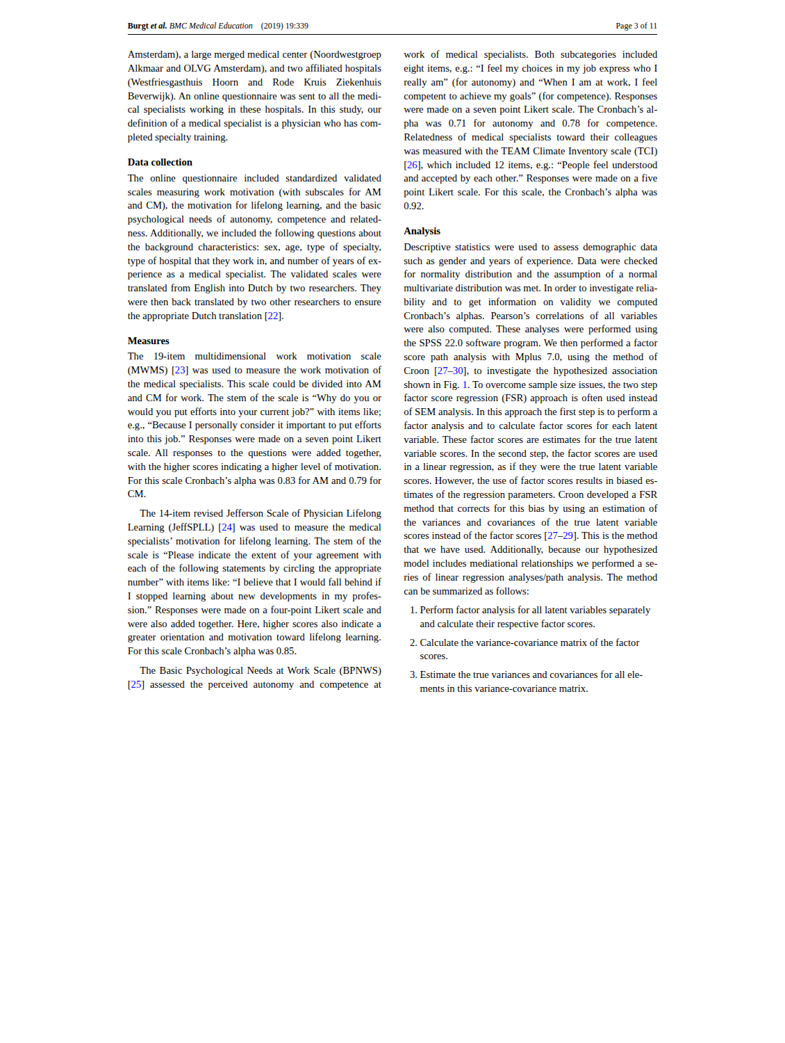Burgt et al. BMC Medical Education (2019) 19:339 Page 3 of 11
Amsterdam), a large merged medical center (Noordwestgroep Alkmaar and OLVG Amsterdam), and two affiliated hospitals (Westfriesgasthuis Hoorn and Rode Kruis Ziekenhuis Beverwijk). An online questionnaire was sent to all the medical specialists working in these hospitals. In this study, our definition of a medical specialist is a physician who has completed specialty training.
Data collection
The online questionnaire included standardized validated scales measuring work motivation (with subscales for AM and CM), the motivation for lifelong learning, and the basic psychological needs of autonomy, competence and relatedness. Additionally, we included the following questions about the background characteristics: sex, age, type of specialty, type of hospital that they work in, and number of years of experience as a medical specialist. The validated scales were translated from English into Dutch by two researchers. They were then back translated by two other researchers to ensure the appropriate Dutch translation [22].
Measures
The 19-item multidimensional work motivation scale (MWMS) [23] was used to measure the work motivation of the medical specialists. This scale could be divided into AM and CM for work. The stem of the scale is “Why do you or would you put efforts into your current job?” with items like; e.g., “Because I personally consider it important to put efforts into this job.” Responses were made on a seven point Likert scale. All responses to the questions were added together, with the higher scores indicating a higher level of motivation. For this scale Cronbach’s alpha was 0.83 for AM and 0.79 for CM.
The 14-item revised Jefferson Scale of Physician Lifelong Learning (JeffSPLL) [24] was used to measure the medical specialists’ motivation for lifelong learning. The stem of the scale is “Please indicate the extent of your agreement with each of the following statements by circling the appropriate number” with items like: “I believe that I would fall behind if I stopped learning about new developments in my profession.” Responses were made on a four-point Likert scale and were also added together. Here, higher scores also indicate a greater orientation and motivation toward lifelong learning. For this scale Cronbach’s alpha was 0.85.
The Basic Psychological Needs at Work Scale (BPNWS) [25] assessed the perceived autonomy and competence at work of medical specialists. Both subcategories included eight items, e.g.: “I feel my choices in my job express who I really am” (for autonomy) and “When I am at work, I feel competent to achieve my goals” (for competence). Responses were made on a seven point Likert scale. The Cronbach’s alpha was 0.71 for autonomy and 0.78 for competence. Relatedness of medical specialists toward their colleagues was measured with the TEAM Climate Inventory scale (TCI) [26], which included 12 items, e.g.: “People feel understood and accepted by each other.” Responses were made on a five point Likert scale. For this scale, the Cronbach’s alpha was 0.92.
Analysis
Descriptive statistics were used to assess demographic data such as gender and years of experience. Data were checked for normality distribution and the assumption of a normal multivariate distribution was met. In order to investigate reliability and to get information on validity we computed Cronbach’s alphas. Pearson’s correlations of all variables were also computed. These analyses were performed using the SPSS 22.0 software program. We then performed a factor score path analysis with Mplus 7.0, using the method of Croon [27–30], to investigate the hypothesized association shown in Fig. 1. To overcome sample size issues, the two step factor score regression (FSR) approach is often used instead of SEM analysis. In this approach the first step is to perform a factor analysis and to calculate factor scores for each latent variable. These factor scores are estimates for the true latent variable scores. In the second step, the factor scores are used in a linear regression, as if they were the true latent variable scores. However, the use of factor scores results in biased estimates of the regression parameters. Croon developed a FSR method that corrects for this bias by using an estimation of the variances and covariances of the true latent variable scores instead of the factor scores [27–29]. This is the method that we have used. Additionally, because our hypothesized model includes mediational relationships we performed a series of linear regression analyses/path analysis. The method can be summarized as follows:
Perform factor analysis for all latent variables separately and calculate their respective factor scores.
Calculate the variance-covariance matrix of the factor scores.
Estimate the true variances and covariances for all elements in this variance-covariance matrix.